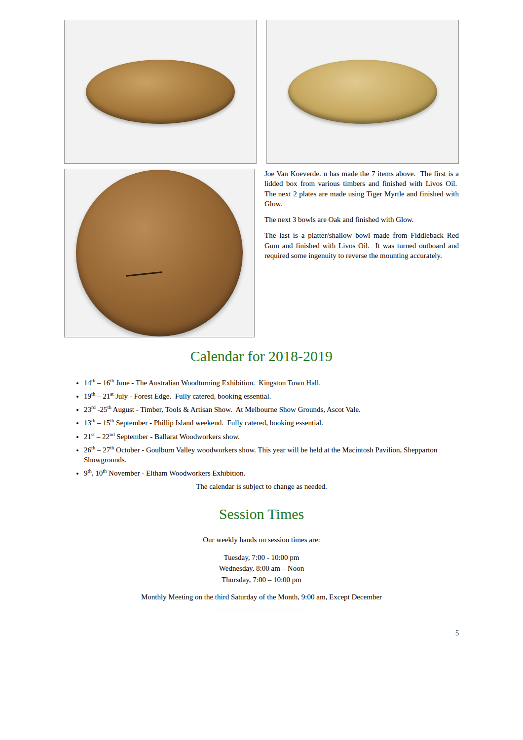Joe Van Koeverde. n has made the 7 items above. The first is a lidded box from various timbers and finished with Livos Oil. The next 2 plates are made using Tiger Myrtle and finished with Glow.
The next 3 bowls are Oak and finished with Glow.
The last is a platter/shallow bowl made from Fiddleback Red Gum and finished with Livos Oil. It was turned outboard and required some ingenuity to reverse the mounting accurately.
Calendar for 2018-2019
14th – 16th June - The Australian Woodturning Exhibition. Kingston Town Hall.
19th – 21st July - Forest Edge. Fully catered, booking essential.
23rd -25th August - Timber, Tools & Artisan Show. At Melbourne Show Grounds, Ascot Vale.
13th – 15th September - Phillip Island weekend. Fully catered, booking essential.
21st – 22nd September - Ballarat Woodworkers show.
26th – 27th October - Goulburn Valley woodworkers show. This year will be held at the Macintosh Pavilion, Shepparton Showgrounds.
9th, 10th November - Eltham Woodworkers Exhibition.
The calendar is subject to change as needed.
Session Times
Our weekly hands on session times are:
Tuesday, 7:00 - 10:00 pm
Wednesday, 8:00 am – Noon
Thursday, 7:00 – 10:00 pm
Monthly Meeting on the third Saturday of the Month, 9:00 am, Except December
5